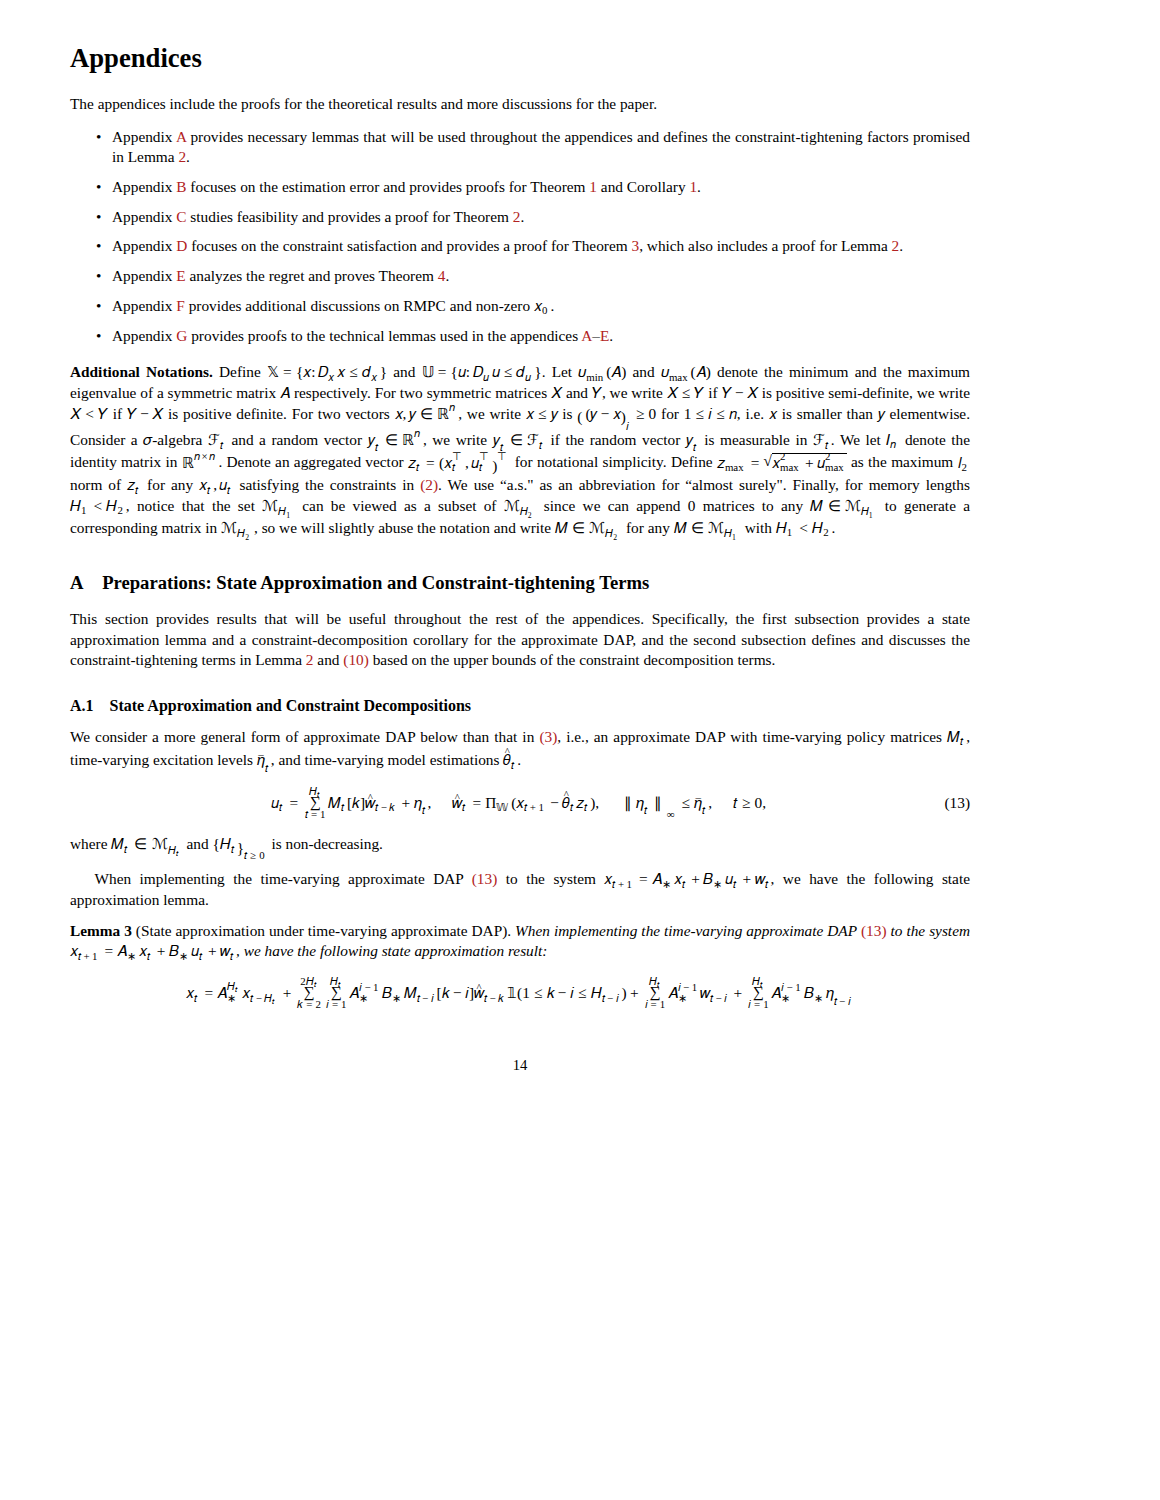Appendices
The appendices include the proofs for the theoretical results and more discussions for the paper.
Appendix A provides necessary lemmas that will be used throughout the appendices and defines the constraint-tightening factors promised in Lemma 2.
Appendix B focuses on the estimation error and provides proofs for Theorem 1 and Corollary 1.
Appendix C studies feasibility and provides a proof for Theorem 2.
Appendix D focuses on the constraint satisfaction and provides a proof for Theorem 3, which also includes a proof for Lemma 2.
Appendix E analyzes the regret and proves Theorem 4.
Appendix F provides additional discussions on RMPC and non-zero x0.
Appendix G provides proofs to the technical lemmas used in the appendices A–E.
Additional Notations. Define 𝕏={x:Dxx≤dx} and 𝕌={u:Duu≤du}. Let υmin(A) and υmax(A) denote the minimum and the maximum eigenvalue of a symmetric matrix A respectively. For two symmetric matrices X and Y, we write X≤Y if Y−X is positive semi-definite, we write X<Y if Y−X is positive definite. For two vectors x,y∈ℝn, we write x≤y is ((y−x)i≥0 for 1≤i≤n, i.e. x is smaller than y elementwise. Consider a σ-algebra ℱt and a random vector yt∈ℝn, we write yt∈ℱt if the random vector yt is measurable in ℱt. We let In denote the identity matrix in ℝn×n. Denote an aggregated vector zt=(xt⊤,ut⊤)⊤ for notational simplicity. Define zmax=xmax2+umax2 as the maximum l2 norm of zt for any xt,ut satisfying the constraints in (2). We use “a.s." as an abbreviation for “almost surely". Finally, for memory lengths H1<H2, notice that the set ℳH1 can be viewed as a subset of ℳH2 since we can append 0 matrices to any M∈ℳH1 to generate a corresponding matrix in ℳH2, so we will slightly abuse the notation and write M∈ℳH2 for any M∈ℳH1 with H1<H2.
A Preparations: State Approximation and Constraint-tightening Terms
This section provides results that will be useful throughout the rest of the appendices. Specifically, the first subsection provides a state approximation lemma and a constraint-decomposition corollary for the approximate DAP, and the second subsection defines and discusses the constraint-tightening terms in Lemma 2 and (10) based on the upper bounds of the constraint decomposition terms.
A.1 State Approximation and Constraint Decompositions
We consider a more general form of approximate DAP below than that in (3), i.e., an approximate DAP with time-varying policy matrices Mt, time-varying excitation levels η¯t, and time-varying model estimations θ^t.
ut = ∑ t=1 Ht Mt [k] w^t−k + ηt , w^t = Π𝕎 ( xt+1 − θ^t zt ) , ∥ηt∥∞ ≤ η¯t , t≥0 ,
(13)
where Mt∈ℳHt and {Ht}t≥0 is non-decreasing.
When implementing the time-varying approximate DAP (13) to the system xt+1=A∗xt+B∗ut+wt, we have the following state approximation lemma.
Lemma 3 (State approximation under time-varying approximate DAP). When implementing the time-varying approximate DAP (13) to the system xt+1=A∗xt+B∗ut+wt, we have the following state approximation result:
xt = A∗Ht xt−Ht + ∑ k=2 2Ht ∑ i=1 Ht A∗i−1 B∗ Mt−i [k−i] w^t−k 𝟙 (1≤k−i≤Ht−i) + ∑ i=1 Ht A∗i−1 wt−i + ∑ i=1 Ht A∗i−1 B∗ ηt−i
14